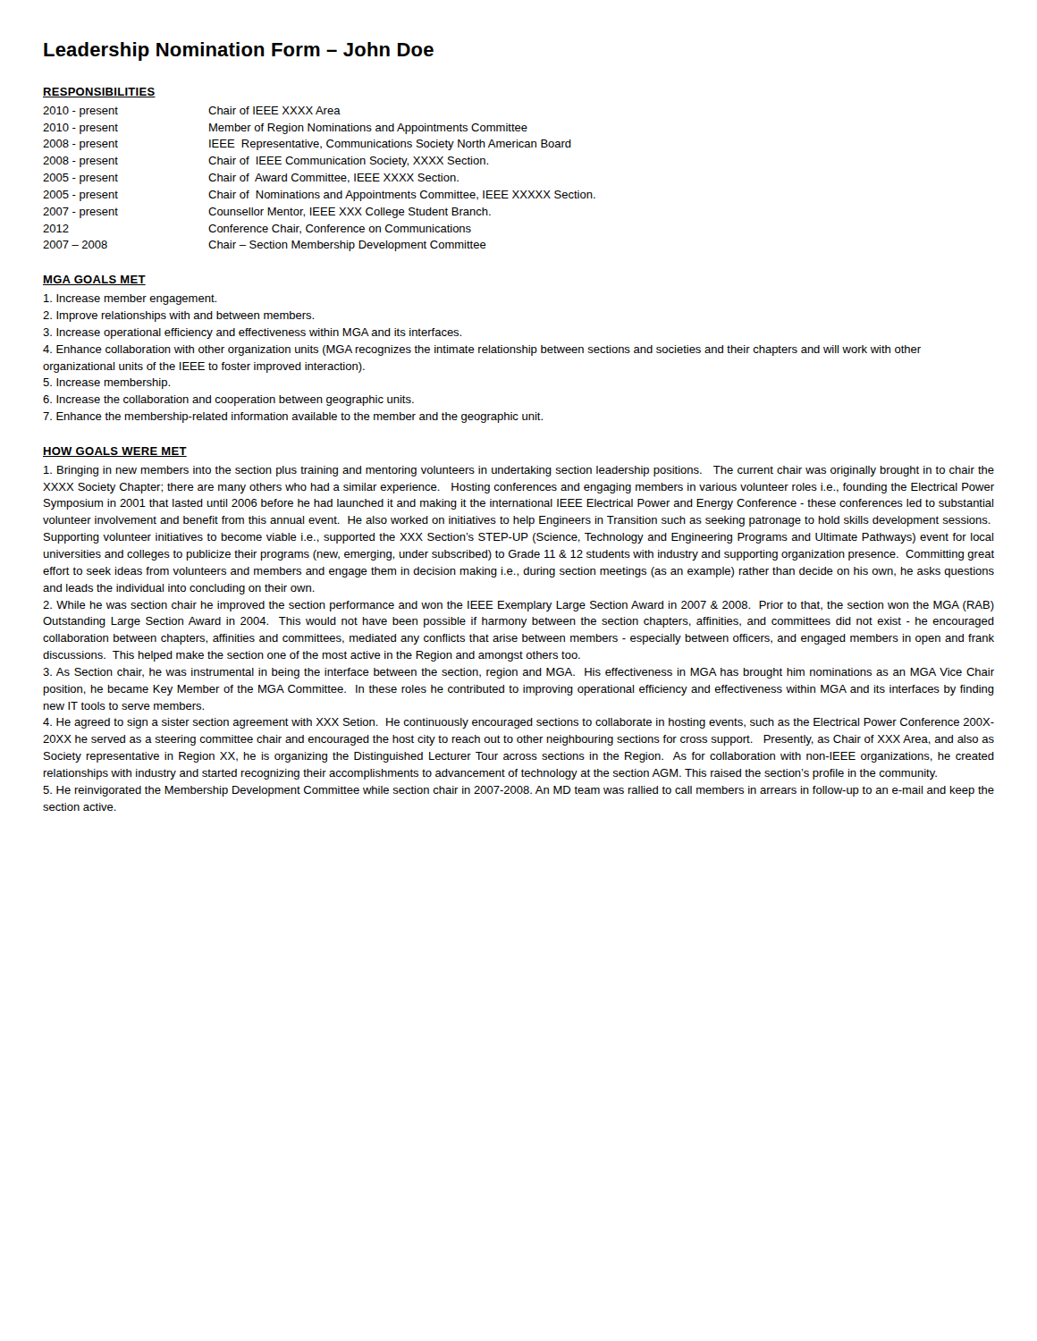Leadership Nomination Form – John Doe
RESPONSIBILITIES
| 2010 - present | Chair of IEEE XXXX Area |
| 2010 - present | Member of Region Nominations and Appointments Committee |
| 2008 - present | IEEE Representative, Communications Society North American Board |
| 2008 - present | Chair of IEEE Communication Society, XXXX Section. |
| 2005 - present | Chair of Award Committee, IEEE XXXX Section. |
| 2005 - present | Chair of Nominations and Appointments Committee, IEEE XXXXX Section. |
| 2007 - present | Counsellor Mentor, IEEE XXX College Student Branch. |
| 2012 | Conference Chair, Conference on Communications |
| 2007 – 2008 | Chair – Section Membership Development Committee |
MGA GOALS MET
1. Increase member engagement.
2. Improve relationships with and between members.
3. Increase operational efficiency and effectiveness within MGA and its interfaces.
4. Enhance collaboration with other organization units (MGA recognizes the intimate relationship between sections and societies and their chapters and will work with other organizational units of the IEEE to foster improved interaction).
5. Increase membership.
6. Increase the collaboration and cooperation between geographic units.
7. Enhance the membership-related information available to the member and the geographic unit.
HOW GOALS WERE MET
1. Bringing in new members into the section plus training and mentoring volunteers in undertaking section leadership positions. The current chair was originally brought in to chair the XXXX Society Chapter; there are many others who had a similar experience. Hosting conferences and engaging members in various volunteer roles i.e., founding the Electrical Power Symposium in 2001 that lasted until 2006 before he had launched it and making it the international IEEE Electrical Power and Energy Conference - these conferences led to substantial volunteer involvement and benefit from this annual event. He also worked on initiatives to help Engineers in Transition such as seeking patronage to hold skills development sessions. Supporting volunteer initiatives to become viable i.e., supported the XXX Section’s STEP-UP (Science, Technology and Engineering Programs and Ultimate Pathways) event for local universities and colleges to publicize their programs (new, emerging, under subscribed) to Grade 11 & 12 students with industry and supporting organization presence. Committing great effort to seek ideas from volunteers and members and engage them in decision making i.e., during section meetings (as an example) rather than decide on his own, he asks questions and leads the individual into concluding on their own.
2. While he was section chair he improved the section performance and won the IEEE Exemplary Large Section Award in 2007 & 2008. Prior to that, the section won the MGA (RAB) Outstanding Large Section Award in 2004. This would not have been possible if harmony between the section chapters, affinities, and committees did not exist - he encouraged collaboration between chapters, affinities and committees, mediated any conflicts that arise between members - especially between officers, and engaged members in open and frank discussions. This helped make the section one of the most active in the Region and amongst others too.
3. As Section chair, he was instrumental in being the interface between the section, region and MGA. His effectiveness in MGA has brought him nominations as an MGA Vice Chair position, he became Key Member of the MGA Committee. In these roles he contributed to improving operational efficiency and effectiveness within MGA and its interfaces by finding new IT tools to serve members.
4. He agreed to sign a sister section agreement with XXX Setion. He continuously encouraged sections to collaborate in hosting events, such as the Electrical Power Conference 200X-20XX he served as a steering committee chair and encouraged the host city to reach out to other neighbouring sections for cross support. Presently, as Chair of XXX Area, and also as Society representative in Region XX, he is organizing the Distinguished Lecturer Tour across sections in the Region. As for collaboration with non-IEEE organizations, he created relationships with industry and started recognizing their accomplishments to advancement of technology at the section AGM. This raised the section’s profile in the community.
5. He reinvigorated the Membership Development Committee while section chair in 2007-2008. An MD team was rallied to call members in arrears in follow-up to an e-mail and keep the section active.